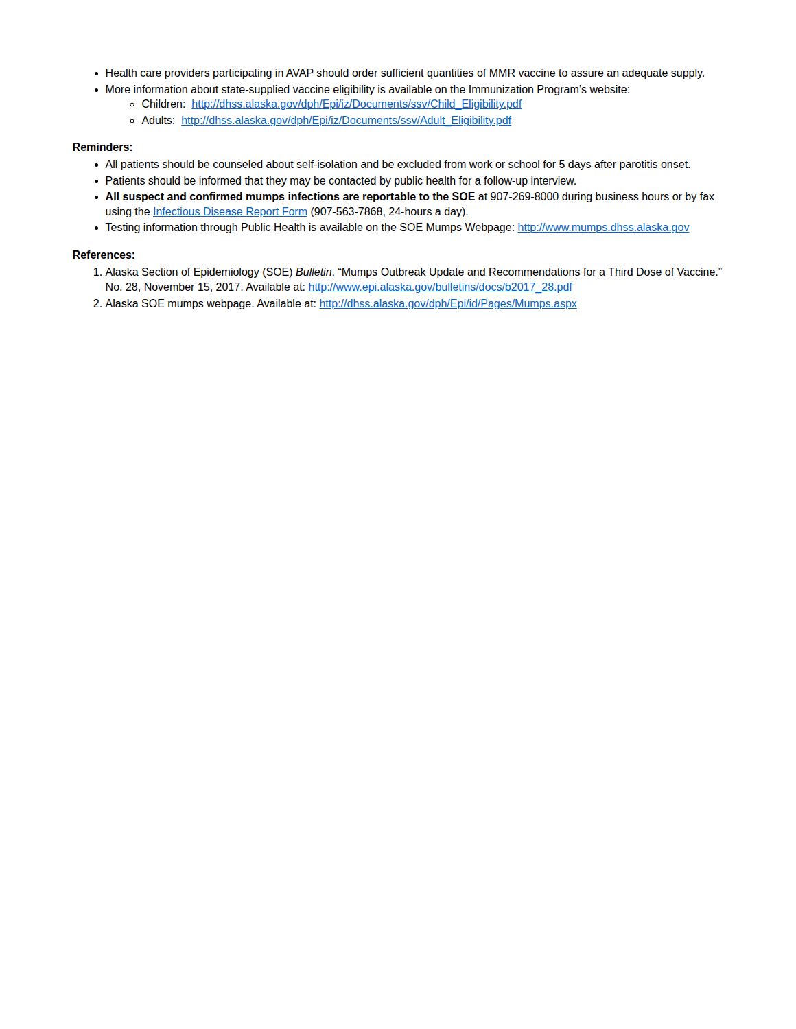Health care providers participating in AVAP should order sufficient quantities of MMR vaccine to assure an adequate supply.
More information about state-supplied vaccine eligibility is available on the Immunization Program’s website:
Children: http://dhss.alaska.gov/dph/Epi/iz/Documents/ssv/Child_Eligibility.pdf
Adults: http://dhss.alaska.gov/dph/Epi/iz/Documents/ssv/Adult_Eligibility.pdf
Reminders:
All patients should be counseled about self-isolation and be excluded from work or school for 5 days after parotitis onset.
Patients should be informed that they may be contacted by public health for a follow-up interview.
All suspect and confirmed mumps infections are reportable to the SOE at 907-269-8000 during business hours or by fax using the Infectious Disease Report Form (907-563-7868, 24-hours a day).
Testing information through Public Health is available on the SOE Mumps Webpage: http://www.mumps.dhss.alaska.gov
References:
Alaska Section of Epidemiology (SOE) Bulletin. “Mumps Outbreak Update and Recommendations for a Third Dose of Vaccine.” No. 28, November 15, 2017. Available at: http://www.epi.alaska.gov/bulletins/docs/b2017_28.pdf
Alaska SOE mumps webpage. Available at: http://dhss.alaska.gov/dph/Epi/id/Pages/Mumps.aspx